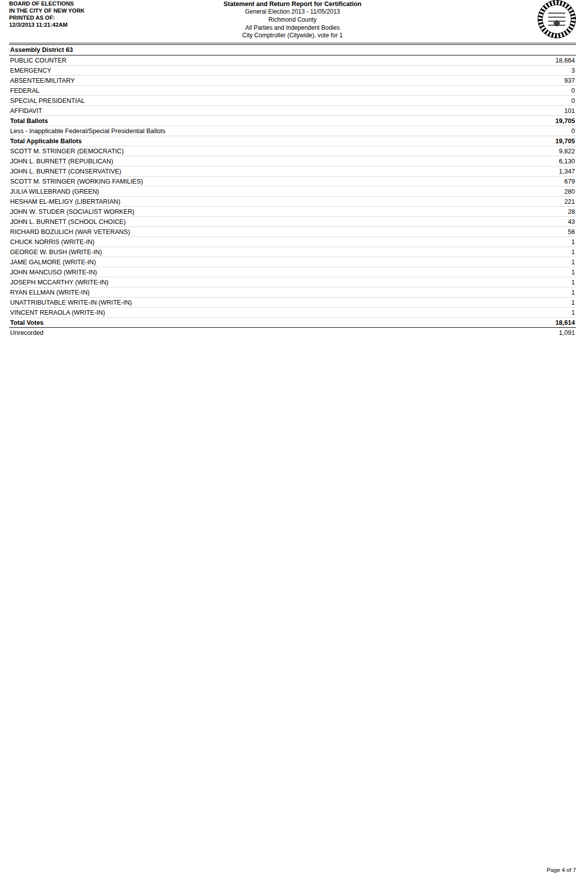BOARD OF ELECTIONS
IN THE CITY OF NEW YORK
PRINTED AS OF:
12/3/2013 11:21:42AM
Statement and Return Report for Certification
General Election 2013 - 11/05/2013
Richmond County
All Parties and Independent Bodies
City Comptroller (Citywide), vote for 1
Assembly District 63
| PUBLIC COUNTER | 18,664 |
| EMERGENCY | 3 |
| ABSENTEE/MILITARY | 937 |
| FEDERAL | 0 |
| SPECIAL PRESIDENTIAL | 0 |
| AFFIDAVIT | 101 |
| Total Ballots | 19,705 |
| Less - Inapplicable Federal/Special Presidential Ballots | 0 |
| Total Applicable Ballots | 19,705 |
| SCOTT M. STRINGER (DEMOCRATIC) | 9,822 |
| JOHN L. BURNETT (REPUBLICAN) | 6,130 |
| JOHN L. BURNETT (CONSERVATIVE) | 1,347 |
| SCOTT M. STRINGER (WORKING FAMILIES) | 679 |
| JULIA WILLEBRAND (GREEN) | 280 |
| HESHAM EL-MELIGY (LIBERTARIAN) | 221 |
| JOHN W. STUDER (SOCIALIST WORKER) | 28 |
| JOHN L. BURNETT (SCHOOL CHOICE) | 43 |
| RICHARD BOZULICH (WAR VETERANS) | 56 |
| CHUCK NORRIS (WRITE-IN) | 1 |
| GEORGE W. BUSH (WRITE-IN) | 1 |
| JAME GALMORE (WRITE-IN) | 1 |
| JOHN MANCUSO (WRITE-IN) | 1 |
| JOSEPH MCCARTHY (WRITE-IN) | 1 |
| RYAN ELLMAN (WRITE-IN) | 1 |
| UNATTRIBUTABLE WRITE-IN (WRITE-IN) | 1 |
| VINCENT RERAOLA (WRITE-IN) | 1 |
| Total Votes | 18,614 |
| Unrecorded | 1,091 |
Page 4 of 7